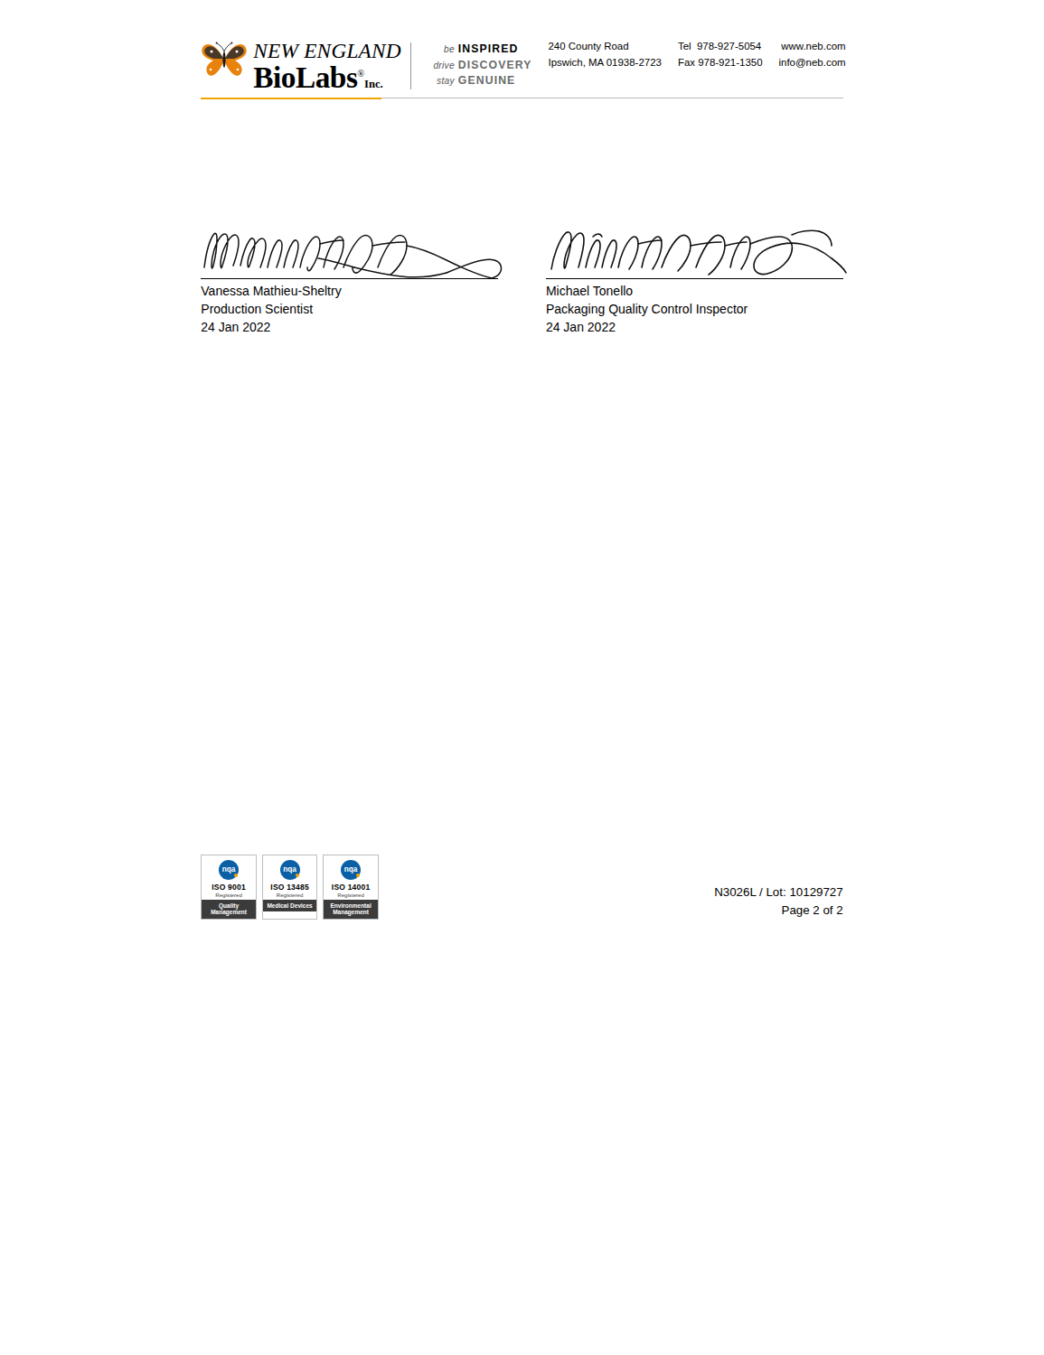NEW ENGLAND
BioLabs®Inc.
be INSPIRED
drive DISCOVERY
stay GENUINE
240 County Road
Ipswich, MA 01938-2723
Tel 978-927-5054
Fax 978-921-1350
www.neb.com
info@neb.com
Vanessa Mathieu-Sheltry
Production Scientist
24 Jan 2022
Michael Tonello
Packaging Quality Control Inspector
24 Jan 2022
nqa
ISO 9001
Registered
Quality
Management
nqa
ISO 13485
Registered
Medical Devices
nqa
ISO 14001
Registered
Environmental
Management
N3026L / Lot: 10129727
Page 2 of 2